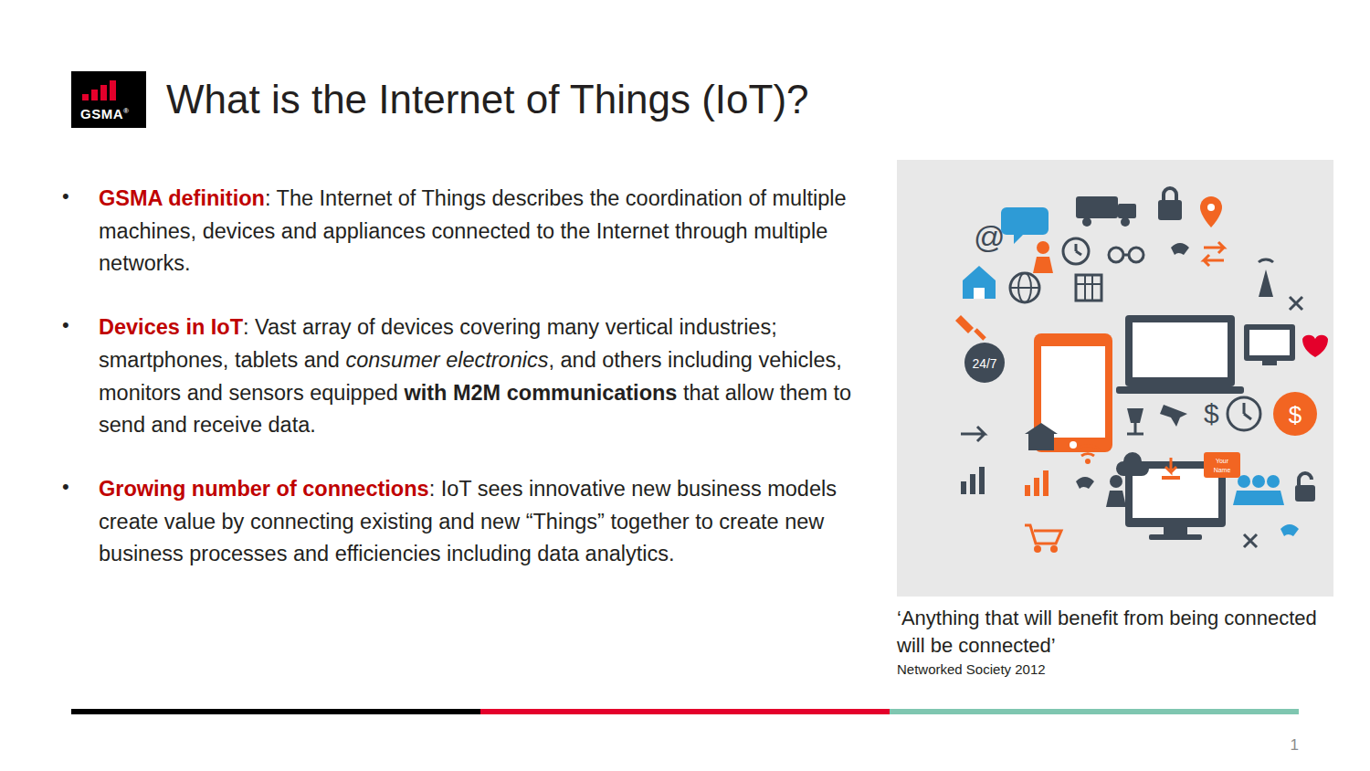GSMA®
What is the Internet of Things (IoT)?
GSMA definition: The Internet of Things describes the coordination of multiple machines, devices and appliances connected to the Internet through multiple networks.
Devices in IoT: Vast array of devices covering many vertical industries; smartphones, tablets and consumer electronics, and others including vehicles, monitors and sensors equipped with M2M communications that allow them to send and receive data.
Growing number of connections: IoT sees innovative new business models create value by connecting existing and new “Things” together to create new business processes and efficiencies including data analytics.
@ 24/7 $ $ Your Name
‘Anything that will benefit from being connected will be connected’ Networked Society 2012
1